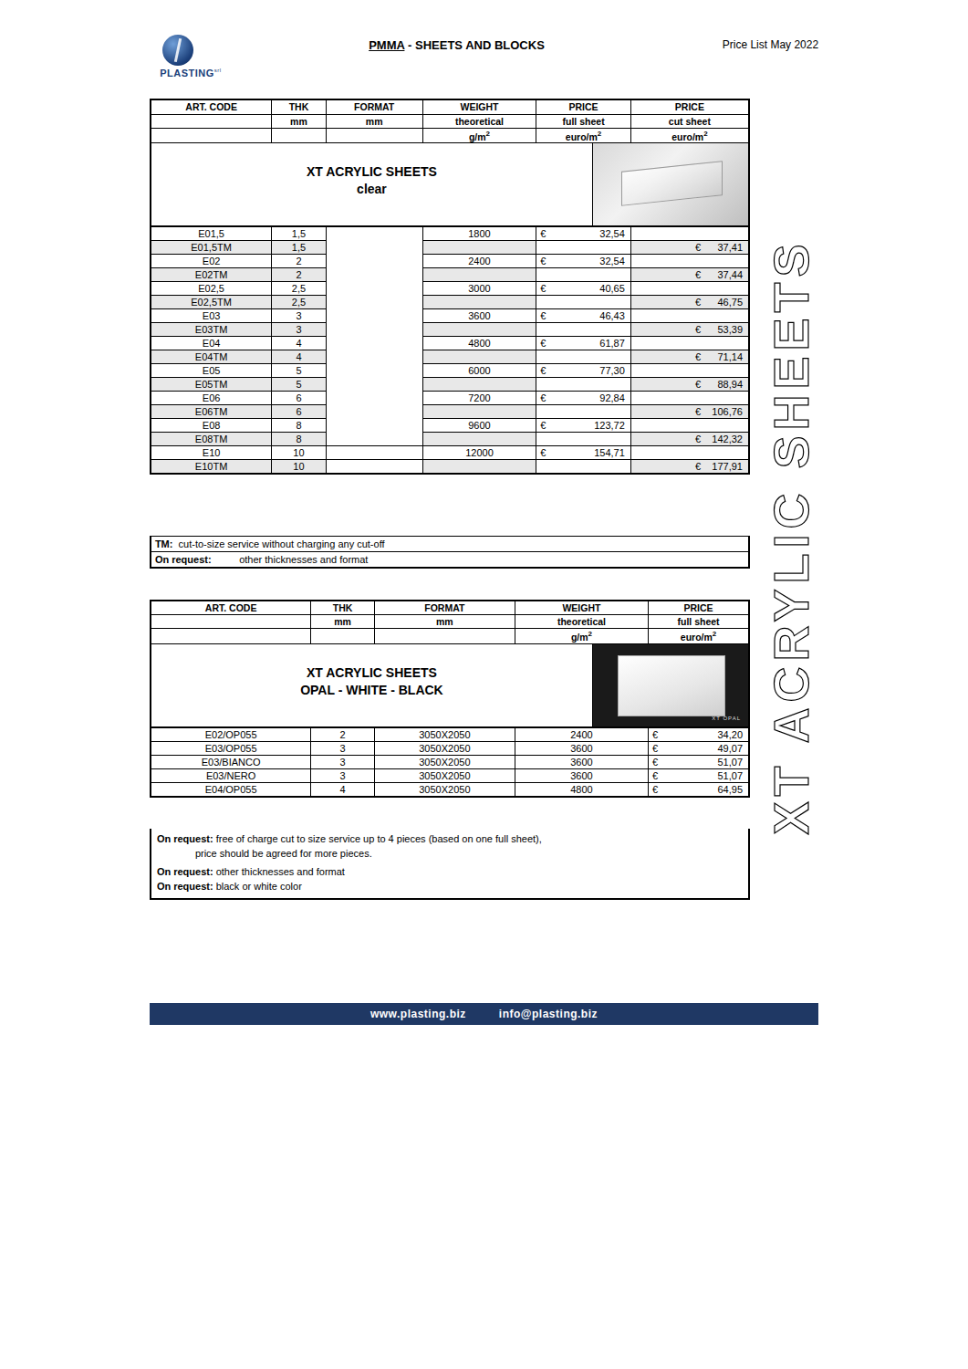PLASTINGsrl
PMMA - SHEETS AND BLOCKS
Price List May 2022
| XT ACRYLIC SHEETS clear |
| ART. CODE | THK | FORMAT | WEIGHT | PRICE | PRICE |
| | mm | mm | theoretical | full sheet | cut sheet |
| | | | g/m 2 | euro/m 2 | euro/m 2 |
| E01,5 | 1,5 | | 1800 | € | 32,54 | |
| E01,5TM | 1,5 | | | | € 37,41 |
| E02 | 2 | 2400 | € | 32,54 | |
| E02TM | 2 | | | | € 37,44 |
| E02,5 | 2,5 | 3000 | € | 40,65 | |
| E02,5TM | 2,5 | | | | € 46,75 |
| E03 | 3 | 3600 | € | 46,43 | |
| E03TM | 3 | | | | € 53,39 |
| E04 | 4 | 4800 | € | 61,87 | |
| E04TM | 4 | | | | € 71,14 |
| E05 | 5 | 6000 | € | 77,30 | |
| E05TM | 5 | | | | € 88,94 |
| E06 | 6 | 7200 | € | 92,84 | |
| E06TM | 6 | | | | € 106,76 |
| E08 | 8 | 9600 | € | 123,72 | |
| E08TM | 8 | | | | € 142,32 |
| E10 | 10 | | 12000 | € | 154,71 | |
| E10TM | 10 | | | | | € 177,91 |
| TM: cut-to-size service without charging any cut-off |
| On request: other thicknesses and format |
| XT ACRYLIC SHEETS OPAL - WHITE - BLACK |
| ART. CODE | THK | FORMAT | WEIGHT | PRICE |
| | mm | mm | theoretical | full sheet |
| | | | g/m 2 | euro/m 2 |
| E02/OP055 | 2 | 3050X2050 | 2400 | € | 34,20 |
| E03/OP055 | 3 | 3050X2050 | 3600 | € | 49,07 |
| E03/BIANCO | 3 | 3050X2050 | 3600 | € | 51,07 |
| E03/NERO | 3 | 3050X2050 | 3600 | € | 51,07 |
| E04/OP055 | 4 | 3050X2050 | 4800 | € | 64,95 |
On request: free of charge cut to size service up to 4 pieces (based on one full sheet),
price should be agreed for more pieces.
On request: other thicknesses and format
On request: black or white color
XT ACRYLIC SHEETS
www.plasting.biz info@plasting.biz